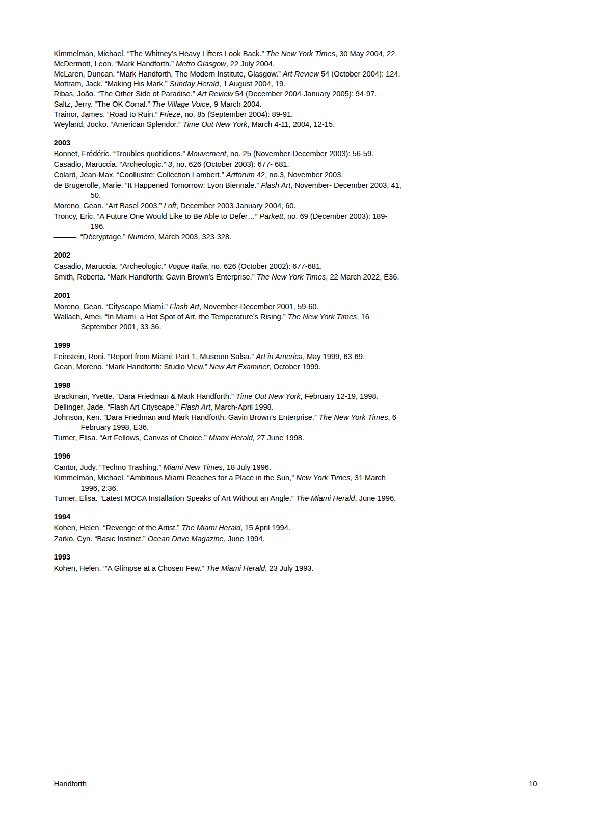Kimmelman, Michael. “The Whitney’s Heavy Lifters Look Back.” The New York Times, 30 May 2004, 22.
McDermott, Leon. “Mark Handforth.” Metro Glasgow, 22 July 2004.
McLaren, Duncan. “Mark Handforth, The Modern Institute, Glasgow.” Art Review 54 (October 2004): 124.
Mottram, Jack. “Making His Mark.” Sunday Herald, 1 August 2004, 19.
Ribas, João. “The Other Side of Paradise.” Art Review 54 (December 2004-January 2005): 94-97.
Saltz, Jerry. “The OK Corral.” The Village Voice, 9 March 2004.
Trainor, James. “Road to Ruin.” Frieze, no. 85 (September 2004): 89-91.
Weyland, Jocko. “American Splendor.” Time Out New York, March 4-11, 2004, 12-15.
2003
Bonnet, Frédéric. “Troubles quotidiens.” Mouvement, no. 25 (November-December 2003): 56-59.
Casadio, Maruccia. “Archeologic.” 3, no. 626 (October 2003): 677- 681.
Colard, Jean-Max. “Coollustre: Collection Lambert.” Artforum 42, no.3, November 2003.
de Brugerolle, Marie. “It Happened Tomorrow: Lyon Biennale.” Flash Art, November- December 2003, 41,50.
Moreno, Gean. “Art Basel 2003.” Loft, December 2003-January 2004, 60.
Troncy, Eric. “A Future One Would Like to Be Able to Defer…” Parkett, no. 69 (December 2003): 189-196.
———. “Décryptage.” Numéro, March 2003, 323-328.
2002
Casadio, Maruccia. “Archeologic.” Vogue Italia, no. 626 (October 2002): 677-681.
Smith, Roberta. “Mark Handforth: Gavin Brown’s Enterprise.” The New York Times, 22 March 2022, E36.
2001
Moreno, Gean. “Cityscape Miami.” Flash Art, November-December 2001, 59-60.
Wallach, Amei. “In Miami, a Hot Spot of Art, the Temperature’s Rising.” The New York Times, 16September 2001, 33-36.
1999
Feinstein, Roni. “Report from Miami: Part 1, Museum Salsa.” Art in America, May 1999, 63-69.
Gean, Moreno. “Mark Handforth: Studio View.” New Art Examiner, October 1999.
1998
Brackman, Yvette. “Dara Friedman & Mark Handforth.” Time Out New York, February 12-19, 1998.
Dellinger, Jade. “Flash Art Cityscape.” Flash Art, March-April 1998.
Johnson, Ken. ”Dara Friedman and Mark Handforth: Gavin Brown’s Enterprise.” The New York Times, 6February 1998, E36.
Turner, Elisa. “Art Fellows, Canvas of Choice.” Miami Herald, 27 June 1998.
1996
Cantor, Judy. “Techno Trashing.” Miami New Times, 18 July 1996.
Kimmelman, Michael. “Ambitious Miami Reaches for a Place in the Sun,” New York Times, 31 March1996, 2:36.
Turner, Elisa. “Latest MOCA Installation Speaks of Art Without an Angle.” The Miami Herald, June 1996.
1994
Kohen, Helen. “Revenge of the Artist.” The Miami Herald, 15 April 1994.
Zarko, Cyn. “Basic Instinct.” Ocean Drive Magazine, June 1994.
1993
Kohen, Helen. ’”A Glimpse at a Chosen Few.” The Miami Herald, 23 July 1993.
Handforth 10